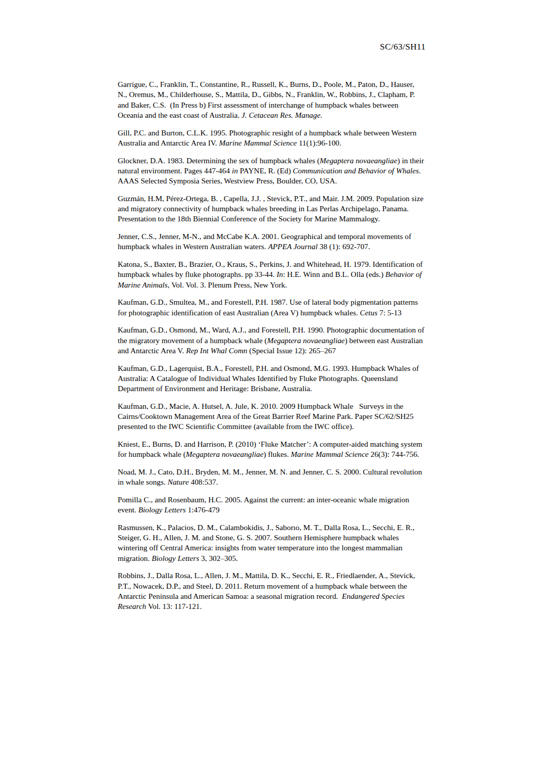SC/63/SH11
Garrigue, C., Franklin, T., Constantine, R., Russell, K., Burns, D., Poole, M., Paton, D., Hauser, N., Oremus, M., Childerhouse, S., Mattila, D., Gibbs, N., Franklin, W., Robbins, J., Clapham, P. and Baker, C.S. (In Press b) First assessment of interchange of humpback whales between Oceania and the east coast of Australia. J. Cetacean Res. Manage.
Gill, P.C. and Burton, C.L.K. 1995. Photographic resight of a humpback whale between Western Australia and Antarctic Area IV. Marine Mammal Science 11(1):96-100.
Glockner, D.A. 1983. Determining the sex of humpback whales (Megaptera novaeangliae) in their natural environment. Pages 447-464 in PAYNE, R. (Ed) Communication and Behavior of Whales. AAAS Selected Symposia Series, Westview Press, Boulder, CO, USA.
Guzmán, H.M, Pérez-Ortega, B. , Capella, J.J. , Stevick, P.T., and Mair. J.M. 2009. Population size and migratory connectivity of humpback whales breeding in Las Perlas Archipelago, Panama. Presentation to the 18th Biennial Conference of the Society for Marine Mammalogy.
Jenner, C.S., Jenner, M-N., and McCabe K.A. 2001. Geographical and temporal movements of humpback whales in Western Australian waters. APPEA Journal 38 (1): 692-707.
Katona, S., Baxter, B., Brazier, O., Kraus, S., Perkins, J. and Whitehead, H. 1979. Identification of humpback whales by fluke photographs. pp 33-44. In: H.E. Winn and B.L. Olla (eds.) Behavior of Marine Animals, Vol. Vol. 3. Plenum Press, New York.
Kaufman, G.D., Smultea, M., and Forestell, P.H. 1987. Use of lateral body pigmentation patterns for photographic identification of east Australian (Area V) humpback whales. Cetus 7: 5-13
Kaufman, G.D., Osmond, M., Ward, A.J., and Forestell, P.H. 1990. Photographic documentation of the migratory movement of a humpback whale (Megaptera novaeangliae) between east Australian and Antarctic Area V. Rep Int Whal Comn (Special Issue 12): 265–267
Kaufman, G.D., Lagerquist, B.A., Forestell, P.H. and Osmond, M.G. 1993. Humpback Whales of Australia: A Catalogue of Individual Whales Identified by Fluke Photographs. Queensland Department of Environment and Heritage: Brisbane, Australia.
Kaufman, G.D., Macie, A. Hutsel, A. Jule, K. 2010. 2009 Humpback Whale Surveys in the Cairns/Cooktown Management Area of the Great Barrier Reef Marine Park. Paper SC/62/SH25 presented to the IWC Scientific Committee (available from the IWC office).
Kniest, E., Burns, D. and Harrison, P. (2010) ‘Fluke Matcher’: A computer-aided matching system for humpback whale (Megaptera novaeangliae) flukes. Marine Mammal Science 26(3): 744-756.
Noad, M. J., Cato, D.H., Bryden, M. M., Jenner, M. N. and Jenner, C. S. 2000. Cultural revolution in whale songs. Nature 408:537.
Pomilla C., and Rosenbaum, H.C. 2005. Against the current: an inter-oceanic whale migration event. Biology Letters 1:476-479
Rasmussen, K., Palacios, D. M., Calambokidis, J., Saborıo, M. T., Dalla Rosa, L., Secchi, E. R., Steiger, G. H., Allen, J. M. and Stone, G. S. 2007. Southern Hemisphere humpback whales wintering off Central America: insights from water temperature into the longest mammalian migration. Biology Letters 3, 302–305.
Robbins, J., Dalla Rosa, L., Allen, J. M., Mattila, D. K., Secchi, E. R., Friedlaender, A., Stevick, P.T., Nowacek, D.P., and Steel, D. 2011. Return movement of a humpback whale between the Antarctic Peninsula and American Samoa: a seasonal migration record. Endangered Species Research Vol. 13: 117-121.